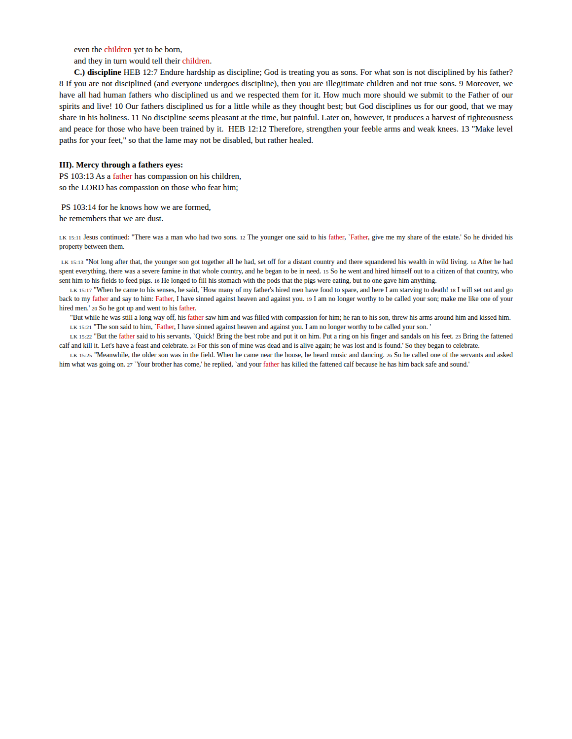even the children yet to be born,
and they in turn would tell their children.
C.) discipline HEB 12:7 Endure hardship as discipline; God is treating you as sons. For what son is not disciplined by his father? 8 If you are not disciplined (and everyone undergoes discipline), then you are illegitimate children and not true sons. 9 Moreover, we have all had human fathers who disciplined us and we respected them for it. How much more should we submit to the Father of our spirits and live! 10 Our fathers disciplined us for a little while as they thought best; but God disciplines us for our good, that we may share in his holiness. 11 No discipline seems pleasant at the time, but painful. Later on, however, it produces a harvest of righteousness and peace for those who have been trained by it. HEB 12:12 Therefore, strengthen your feeble arms and weak knees. 13 "Make level paths for your feet," so that the lame may not be disabled, but rather healed.
III). Mercy through a fathers eyes:
PS 103:13 As a father has compassion on his children,
so the LORD has compassion on those who fear him;
PS 103:14 for he knows how we are formed,
he remembers that we are dust.
LK 15:11 Jesus continued: "There was a man who had two sons. 12 The younger one said to his father, `Father, give me my share of the estate.' So he divided his property between them.
LK 15:13 "Not long after that, the younger son got together all he had, set off for a distant country and there squandered his wealth in wild living. 14 After he had spent everything, there was a severe famine in that whole country, and he began to be in need. 15 So he went and hired himself out to a citizen of that country, who sent him to his fields to feed pigs. 16 He longed to fill his stomach with the pods that the pigs were eating, but no one gave him anything.
LK 15:17 "When he came to his senses, he said, `How many of my father's hired men have food to spare, and here I am starving to death! 18 I will set out and go back to my father and say to him: Father, I have sinned against heaven and against you. 19 I am no longer worthy to be called your son; make me like one of your hired men.' 20 So he got up and went to his father.
"But while he was still a long way off, his father saw him and was filled with compassion for him; he ran to his son, threw his arms around him and kissed him.
LK 15:21 "The son said to him, `Father, I have sinned against heaven and against you. I am no longer worthy to be called your son. '
LK 15:22 "But the father said to his servants, `Quick! Bring the best robe and put it on him. Put a ring on his finger and sandals on his feet. 23 Bring the fattened calf and kill it. Let's have a feast and celebrate. 24 For this son of mine was dead and is alive again; he was lost and is found.' So they began to celebrate.
LK 15:25 "Meanwhile, the older son was in the field. When he came near the house, he heard music and dancing. 26 So he called one of the servants and asked him what was going on. 27 `Your brother has come,' he replied, `and your father has killed the fattened calf because he has him back safe and sound.'